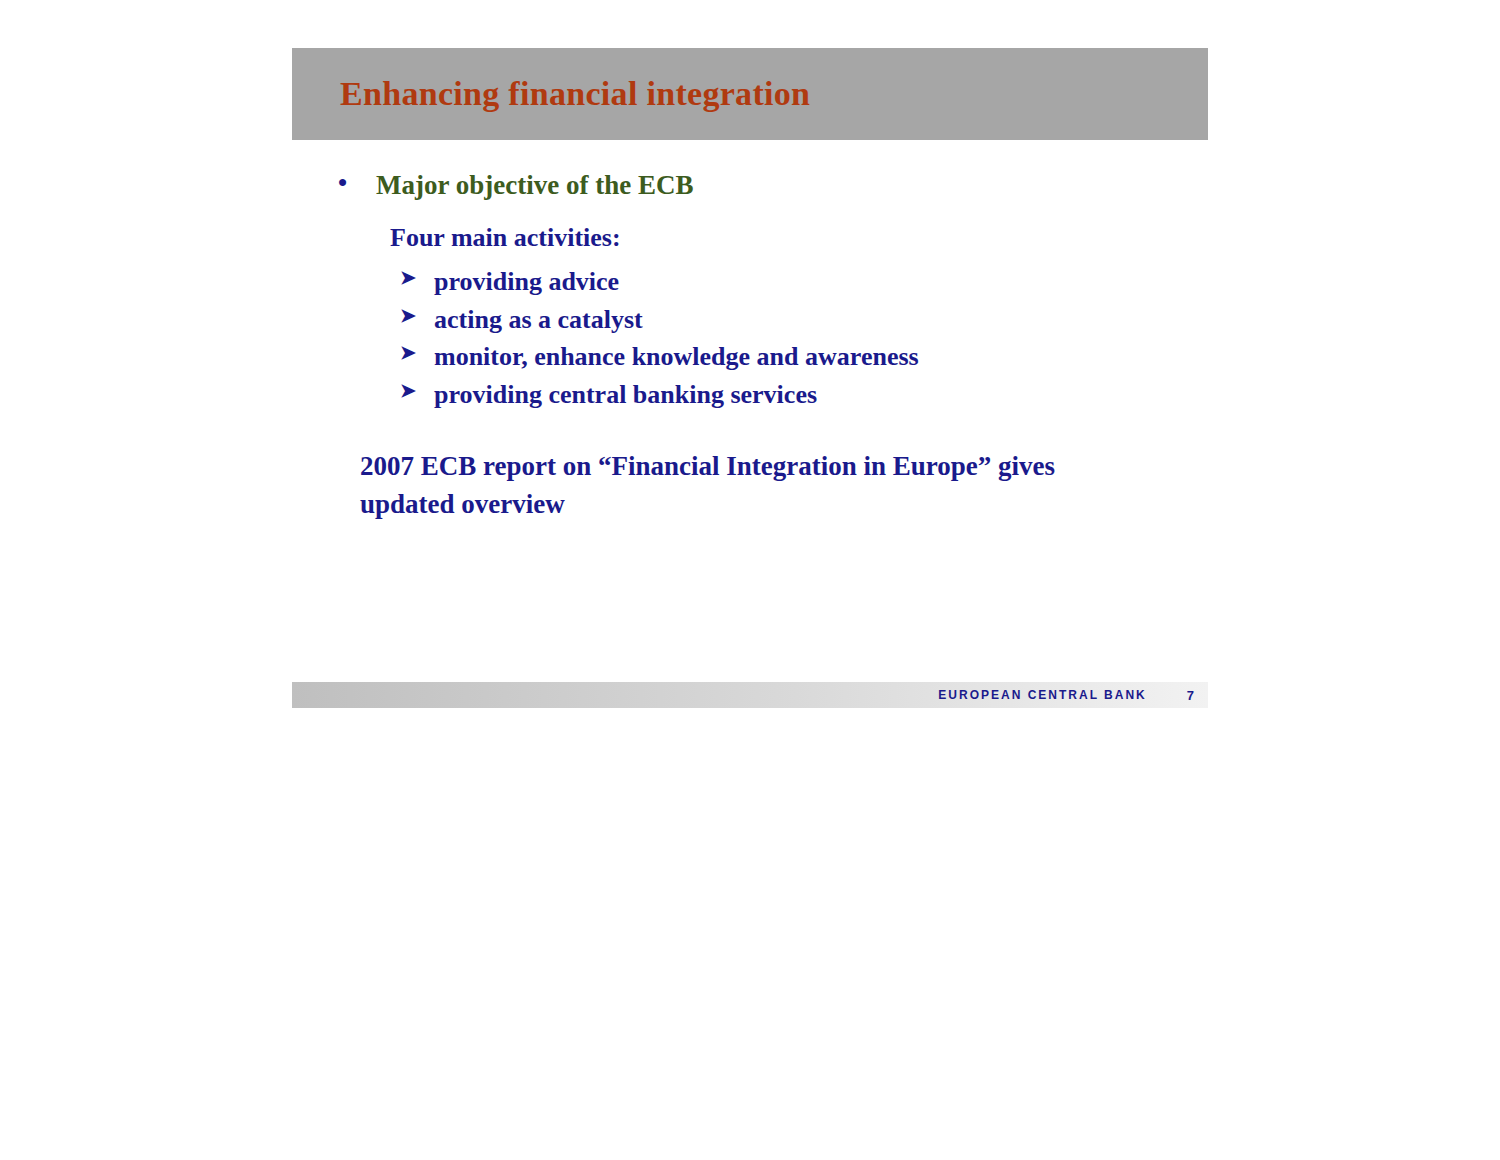Enhancing financial integration
Major objective of the ECB
Four main activities:
providing advice
acting as a catalyst
monitor, enhance knowledge and awareness
providing central banking services
2007 ECB report on “Financial Integration in Europe” gives updated overview
EUROPEAN CENTRAL BANK 7